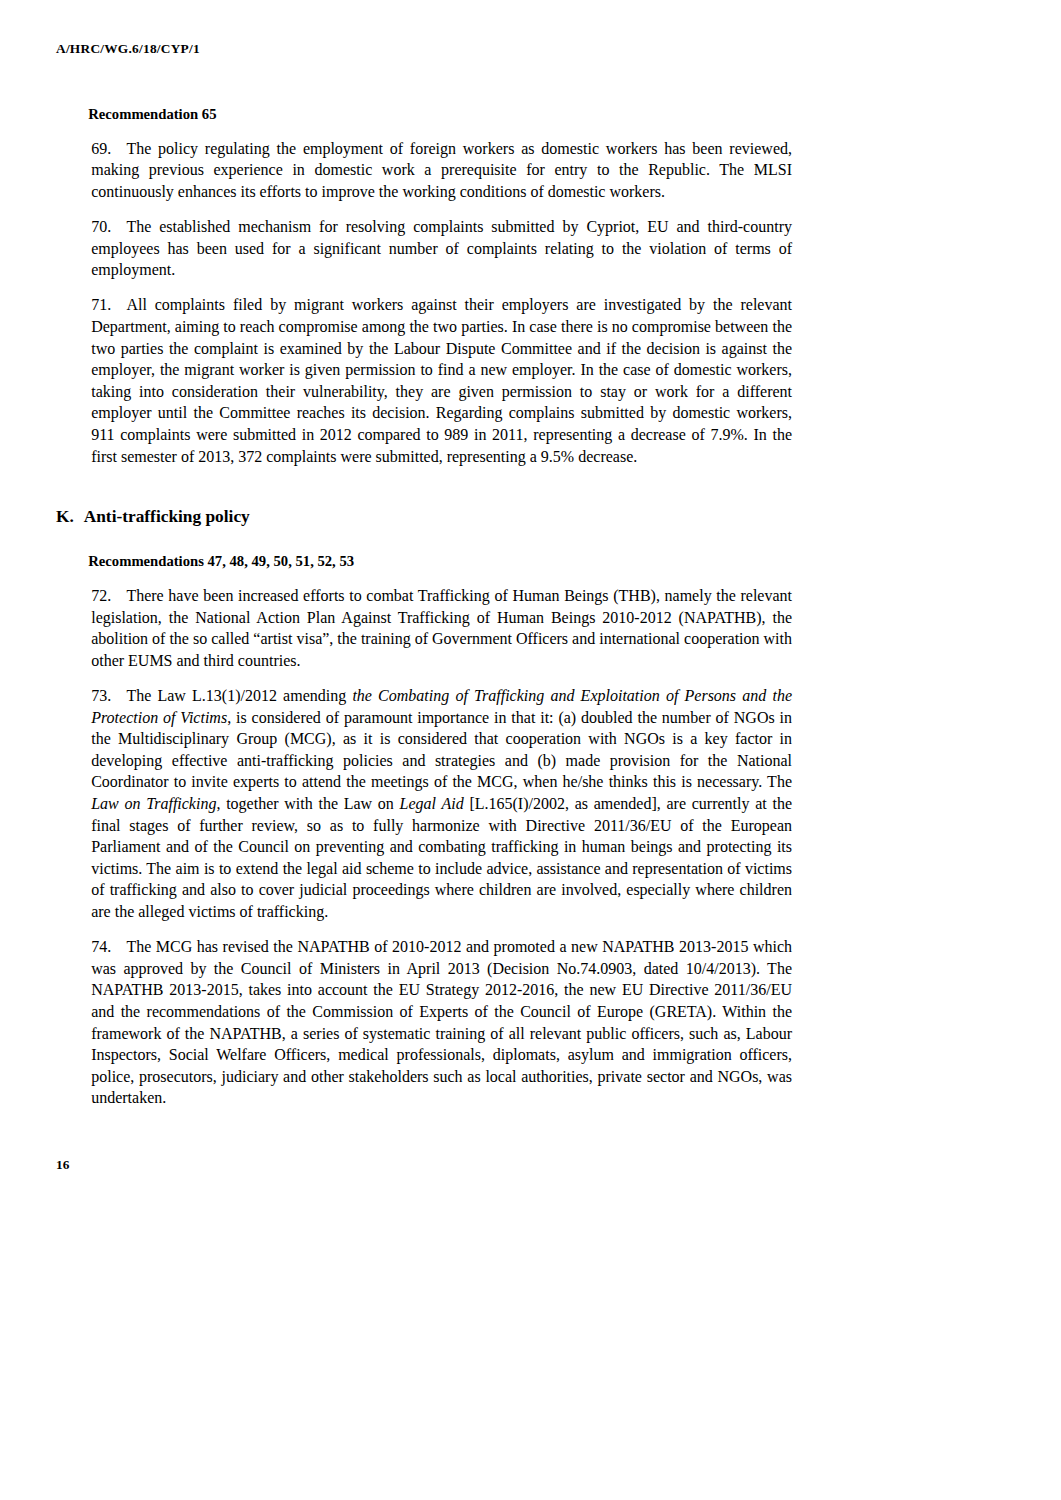A/HRC/WG.6/18/CYP/1
Recommendation 65
69. The policy regulating the employment of foreign workers as domestic workers has been reviewed, making previous experience in domestic work a prerequisite for entry to the Republic. The MLSI continuously enhances its efforts to improve the working conditions of domestic workers.
70. The established mechanism for resolving complaints submitted by Cypriot, EU and third-country employees has been used for a significant number of complaints relating to the violation of terms of employment.
71. All complaints filed by migrant workers against their employers are investigated by the relevant Department, aiming to reach compromise among the two parties. In case there is no compromise between the two parties the complaint is examined by the Labour Dispute Committee and if the decision is against the employer, the migrant worker is given permission to find a new employer. In the case of domestic workers, taking into consideration their vulnerability, they are given permission to stay or work for a different employer until the Committee reaches its decision. Regarding complains submitted by domestic workers, 911 complaints were submitted in 2012 compared to 989 in 2011, representing a decrease of 7.9%. In the first semester of 2013, 372 complaints were submitted, representing a 9.5% decrease.
K. Anti-trafficking policy
Recommendations 47, 48, 49, 50, 51, 52, 53
72. There have been increased efforts to combat Trafficking of Human Beings (THB), namely the relevant legislation, the National Action Plan Against Trafficking of Human Beings 2010-2012 (NAPATHB), the abolition of the so called “artist visa”, the training of Government Officers and international cooperation with other EUMS and third countries.
73. The Law L.13(1)/2012 amending the Combating of Trafficking and Exploitation of Persons and the Protection of Victims, is considered of paramount importance in that it: (a) doubled the number of NGOs in the Multidisciplinary Group (MCG), as it is considered that cooperation with NGOs is a key factor in developing effective anti-trafficking policies and strategies and (b) made provision for the National Coordinator to invite experts to attend the meetings of the MCG, when he/she thinks this is necessary. The Law on Trafficking, together with the Law on Legal Aid [L.165(I)/2002, as amended], are currently at the final stages of further review, so as to fully harmonize with Directive 2011/36/EU of the European Parliament and of the Council on preventing and combating trafficking in human beings and protecting its victims. The aim is to extend the legal aid scheme to include advice, assistance and representation of victims of trafficking and also to cover judicial proceedings where children are involved, especially where children are the alleged victims of trafficking.
74. The MCG has revised the NAPATHB of 2010-2012 and promoted a new NAPATHB 2013-2015 which was approved by the Council of Ministers in April 2013 (Decision No.74.0903, dated 10/4/2013). The NAPATHB 2013-2015, takes into account the EU Strategy 2012-2016, the new EU Directive 2011/36/EU and the recommendations of the Commission of Experts of the Council of Europe (GRETA). Within the framework of the NAPATHB, a series of systematic training of all relevant public officers, such as, Labour Inspectors, Social Welfare Officers, medical professionals, diplomats, asylum and immigration officers, police, prosecutors, judiciary and other stakeholders such as local authorities, private sector and NGOs, was undertaken.
16